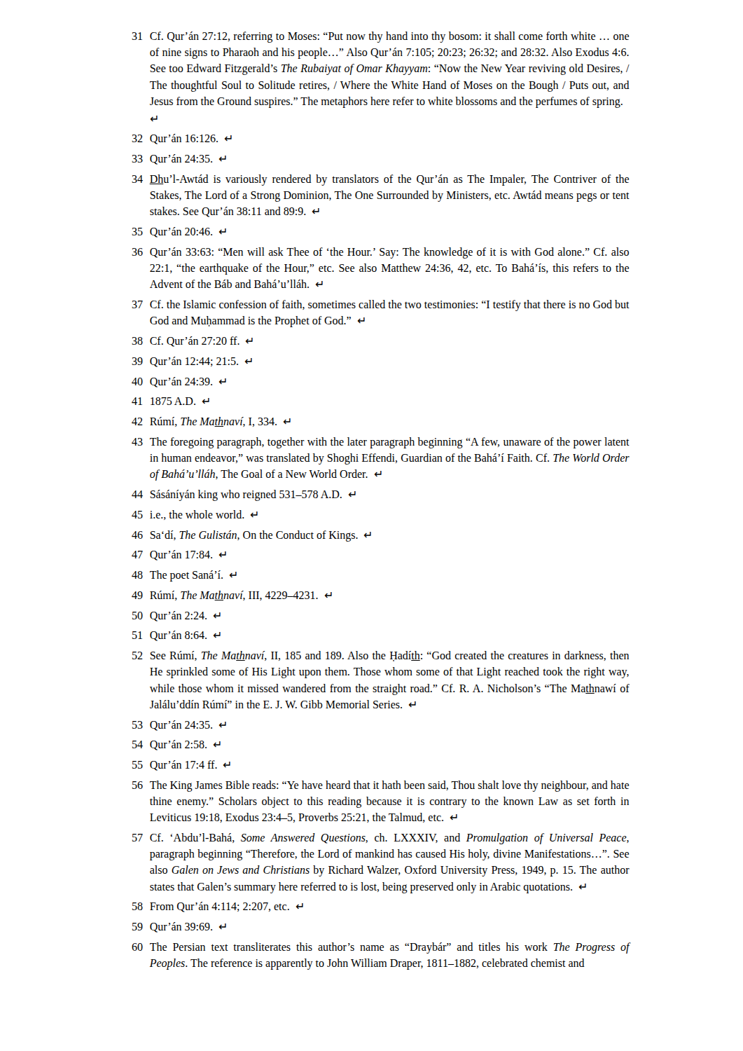31 Cf. Qur’án 27:12, referring to Moses: “Put now thy hand into thy bosom: it shall come forth white … one of nine signs to Pharaoh and his people…” Also Qur’án 7:105; 20:23; 26:32; and 28:32. Also Exodus 4:6. See too Edward Fitzgerald’s The Rubaiyat of Omar Khayyam: “Now the New Year reviving old Desires, / The thoughtful Soul to Solitude retires, / Where the White Hand of Moses on the Bough / Puts out, and Jesus from the Ground suspires.” The metaphors here refer to white blossoms and the perfumes of spring. ↵
32 Qur’án 16:126. ↵
33 Qur’án 24:35. ↵
34 Dhu’l-Awtád is variously rendered by translators of the Qur’án as The Impaler, The Contriver of the Stakes, The Lord of a Strong Dominion, The One Surrounded by Ministers, etc. Awtád means pegs or tent stakes. See Qur’án 38:11 and 89:9. ↵
35 Qur’án 20:46. ↵
36 Qur’án 33:63: “Men will ask Thee of ‘the Hour.’ Say: The knowledge of it is with God alone.” Cf. also 22:1, “the earthquake of the Hour,” etc. See also Matthew 24:36, 42, etc. To Bahá’ís, this refers to the Advent of the Báb and Bahá’u’lláh. ↵
37 Cf. the Islamic confession of faith, sometimes called the two testimonies: “I testify that there is no God but God and Muḥammad is the Prophet of God.” ↵
38 Cf. Qur’án 27:20 ff. ↵
39 Qur’án 12:44; 21:5. ↵
40 Qur’án 24:39. ↵
41 1875 A.D. ↵
42 Rúmí, The Mathnaví, I, 334. ↵
43 The foregoing paragraph, together with the later paragraph beginning “A few, unaware of the power latent in human endeavor,” was translated by Shoghi Effendi, Guardian of the Bahá’í Faith. Cf. The World Order of Bahá’u’lláh, The Goal of a New World Order. ↵
44 Sásáníyán king who reigned 531–578 A.D. ↵
45 i.e., the whole world. ↵
46 Sa‘dí, The Gulistán, On the Conduct of Kings. ↵
47 Qur’án 17:84. ↵
48 The poet Saná’í. ↵
49 Rúmí, The Mathnaví, III, 4229–4231. ↵
50 Qur’án 2:24. ↵
51 Qur’án 8:64. ↵
52 See Rúmí, The Mathnaví, II, 185 and 189. Also the Ḥadíth: “God created the creatures in darkness, then He sprinkled some of His Light upon them. Those whom some of that Light reached took the right way, while those whom it missed wandered from the straight road.” Cf. R. A. Nicholson’s “The Mathnawí of Jalálu’ddín Rúmí” in the E. J. W. Gibb Memorial Series. ↵
53 Qur’án 24:35. ↵
54 Qur’án 2:58. ↵
55 Qur’án 17:4 ff. ↵
56 The King James Bible reads: “Ye have heard that it hath been said, Thou shalt love thy neighbour, and hate thine enemy.” Scholars object to this reading because it is contrary to the known Law as set forth in Leviticus 19:18, Exodus 23:4–5, Proverbs 25:21, the Talmud, etc. ↵
57 Cf. ‘Abdu’l-Bahá, Some Answered Questions, ch. LXXXIV, and Promulgation of Universal Peace, paragraph beginning “Therefore, the Lord of mankind has caused His holy, divine Manifestations…”. See also Galen on Jews and Christians by Richard Walzer, Oxford University Press, 1949, p. 15. The author states that Galen’s summary here referred to is lost, being preserved only in Arabic quotations. ↵
58 From Qur’án 4:114; 2:207, etc. ↵
59 Qur’án 39:69. ↵
60 The Persian text transliterates this author’s name as “Draybár” and titles his work The Progress of Peoples. The reference is apparently to John William Draper, 1811–1882, celebrated chemist and